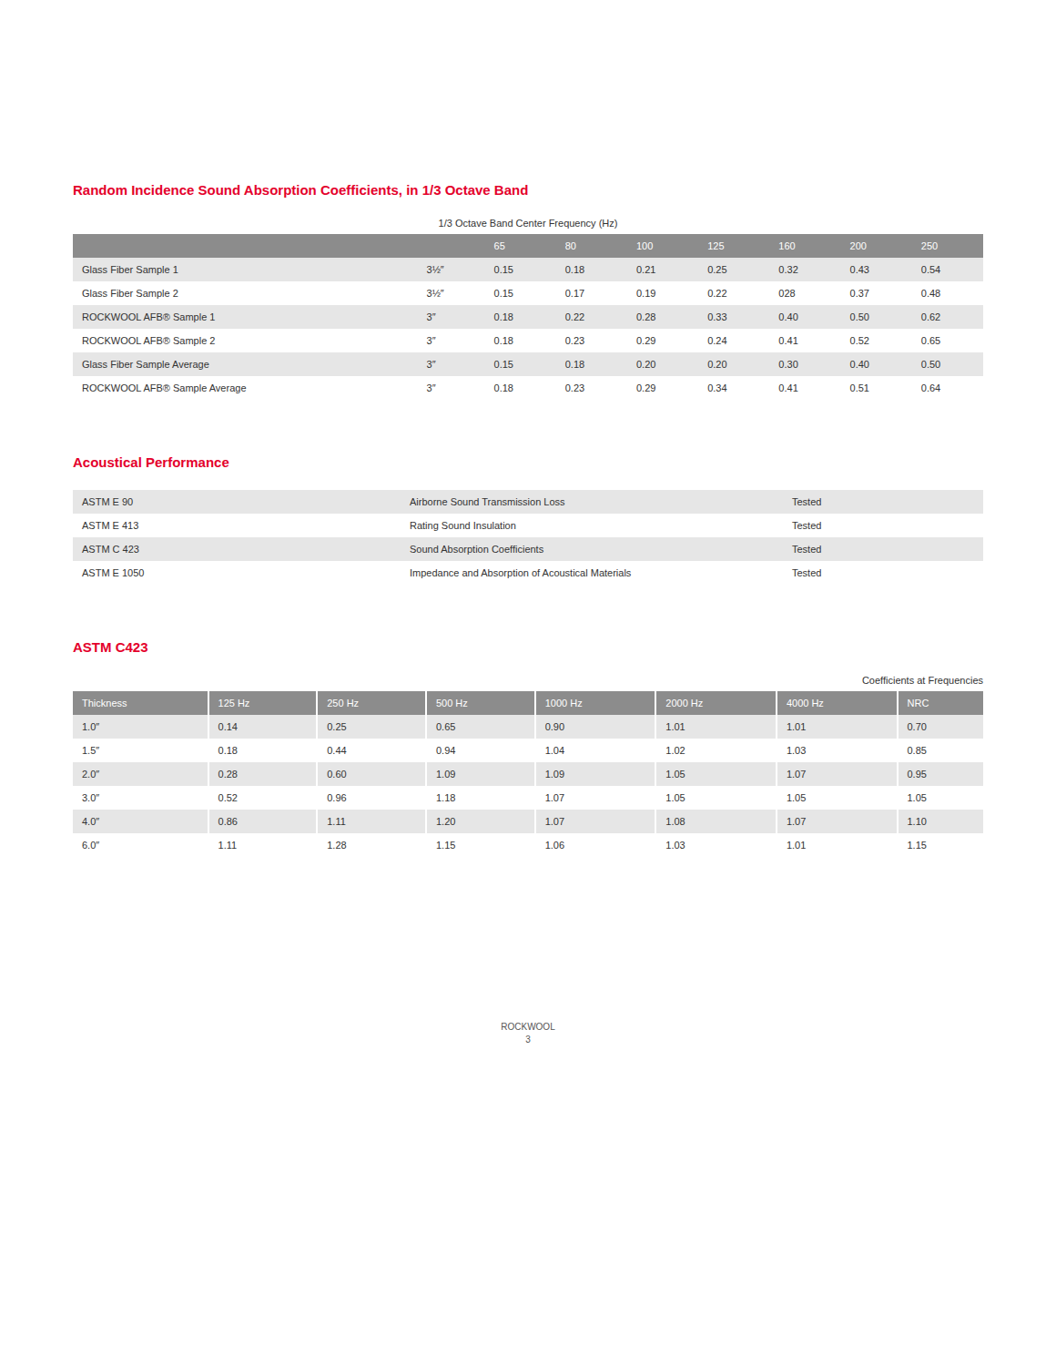Random Incidence Sound Absorption Coefficients, in 1/3 Octave Band
1/3 Octave Band Center Frequency (Hz)
| | | 65 | 80 | 100 | 125 | 160 | 200 | 250 |
| --- | --- | --- | --- | --- | --- | --- | --- | --- |
| Glass Fiber Sample 1 | 3½″ | 0.15 | 0.18 | 0.21 | 0.25 | 0.32 | 0.43 | 0.54 |
| Glass Fiber Sample 2 | 3½″ | 0.15 | 0.17 | 0.19 | 0.22 | 028 | 0.37 | 0.48 |
| ROCKWOOL AFB® Sample 1 | 3″ | 0.18 | 0.22 | 0.28 | 0.33 | 0.40 | 0.50 | 0.62 |
| ROCKWOOL AFB® Sample 2 | 3″ | 0.18 | 0.23 | 0.29 | 0.24 | 0.41 | 0.52 | 0.65 |
| Glass Fiber Sample Average | 3″ | 0.15 | 0.18 | 0.20 | 0.20 | 0.30 | 0.40 | 0.50 |
| ROCKWOOL AFB® Sample Average | 3″ | 0.18 | 0.23 | 0.29 | 0.34 | 0.41 | 0.51 | 0.64 |
Acoustical Performance
| ASTM E 90 | Airborne Sound Transmission Loss | Tested |
| ASTM E 413 | Rating Sound Insulation | Tested |
| ASTM C 423 | Sound Absorption Coefficients | Tested |
| ASTM E 1050 | Impedance and Absorption of Acoustical Materials | Tested |
ASTM C423
Coefficients at Frequencies
| Thickness | 125 Hz | 250 Hz | 500 Hz | 1000 Hz | 2000 Hz | 4000 Hz | NRC |
| --- | --- | --- | --- | --- | --- | --- | --- |
| 1.0″ | 0.14 | 0.25 | 0.65 | 0.90 | 1.01 | 1.01 | 0.70 |
| 1.5″ | 0.18 | 0.44 | 0.94 | 1.04 | 1.02 | 1.03 | 0.85 |
| 2.0″ | 0.28 | 0.60 | 1.09 | 1.09 | 1.05 | 1.07 | 0.95 |
| 3.0″ | 0.52 | 0.96 | 1.18 | 1.07 | 1.05 | 1.05 | 1.05 |
| 4.0″ | 0.86 | 1.11 | 1.20 | 1.07 | 1.08 | 1.07 | 1.10 |
| 6.0″ | 1.11 | 1.28 | 1.15 | 1.06 | 1.03 | 1.01 | 1.15 |
ROCKWOOL
3